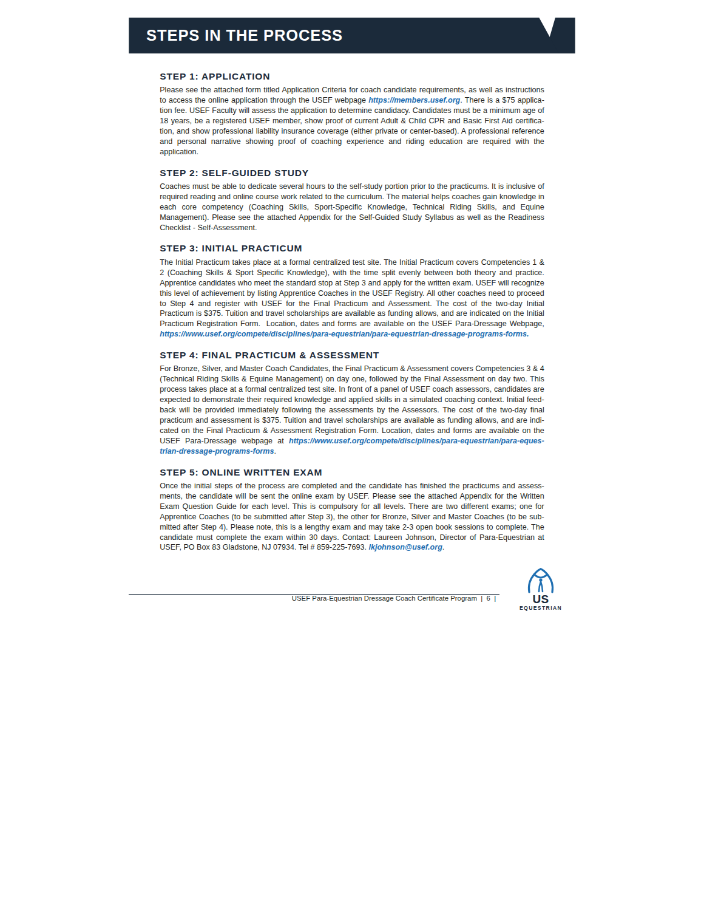Steps in the Process
Step 1: Application
Please see the attached form titled Application Criteria for coach candidate requirements, as well as instructions to access the online application through the USEF webpage https://members.usef.org. There is a $75 application fee. USEF Faculty will assess the application to determine candidacy. Candidates must be a minimum age of 18 years, be a registered USEF member, show proof of current Adult & Child CPR and Basic First Aid certification, and show professional liability insurance coverage (either private or center-based). A professional reference and personal narrative showing proof of coaching experience and riding education are required with the application.
Step 2: Self-Guided Study
Coaches must be able to dedicate several hours to the self-study portion prior to the practicums. It is inclusive of required reading and online course work related to the curriculum. The material helps coaches gain knowledge in each core competency (Coaching Skills, Sport-Specific Knowledge, Technical Riding Skills, and Equine Management). Please see the attached Appendix for the Self-Guided Study Syllabus as well as the Readiness Checklist - Self-Assessment.
Step 3: Initial Practicum
The Initial Practicum takes place at a formal centralized test site. The Initial Practicum covers Competencies 1 & 2 (Coaching Skills & Sport Specific Knowledge), with the time split evenly between both theory and practice. Apprentice candidates who meet the standard stop at Step 3 and apply for the written exam. USEF will recognize this level of achievement by listing Apprentice Coaches in the USEF Registry. All other coaches need to proceed to Step 4 and register with USEF for the Final Practicum and Assessment. The cost of the two-day Initial Practicum is $375. Tuition and travel scholarships are available as funding allows, and are indicated on the Initial Practicum Registration Form. Location, dates and forms are available on the USEF Para-Dressage Webpage, https://www.usef.org/compete/disciplines/para-equestrian/para-equestrian-dressage-programs-forms.
Step 4: Final Practicum & Assessment
For Bronze, Silver, and Master Coach Candidates, the Final Practicum & Assessment covers Competencies 3 & 4 (Technical Riding Skills & Equine Management) on day one, followed by the Final Assessment on day two. This process takes place at a formal centralized test site. In front of a panel of USEF coach assessors, candidates are expected to demonstrate their required knowledge and applied skills in a simulated coaching context. Initial feedback will be provided immediately following the assessments by the Assessors. The cost of the two-day final practicum and assessment is $375. Tuition and travel scholarships are available as funding allows, and are indicated on the Final Practicum & Assessment Registration Form. Location, dates and forms are available on the USEF Para-Dressage webpage at https://www.usef.org/compete/disciplines/para-equestrian/para-equestrian-dressage-programs-forms.
Step 5: Online Written Exam
Once the initial steps of the process are completed and the candidate has finished the practicums and assessments, the candidate will be sent the online exam by USEF. Please see the attached Appendix for the Written Exam Question Guide for each level. This is compulsory for all levels. There are two different exams; one for Apprentice Coaches (to be submitted after Step 3), the other for Bronze, Silver and Master Coaches (to be submitted after Step 4). Please note, this is a lengthy exam and may take 2-3 open book sessions to complete. The candidate must complete the exam within 30 days. Contact: Laureen Johnson, Director of Para-Equestrian at USEF, PO Box 83 Gladstone, NJ 07934. Tel # 859-225-7693. lkjohnson@usef.org.
USEF Para-Equestrian Dressage Coach Certificate Program | 6 |
US
EQUESTRIAN